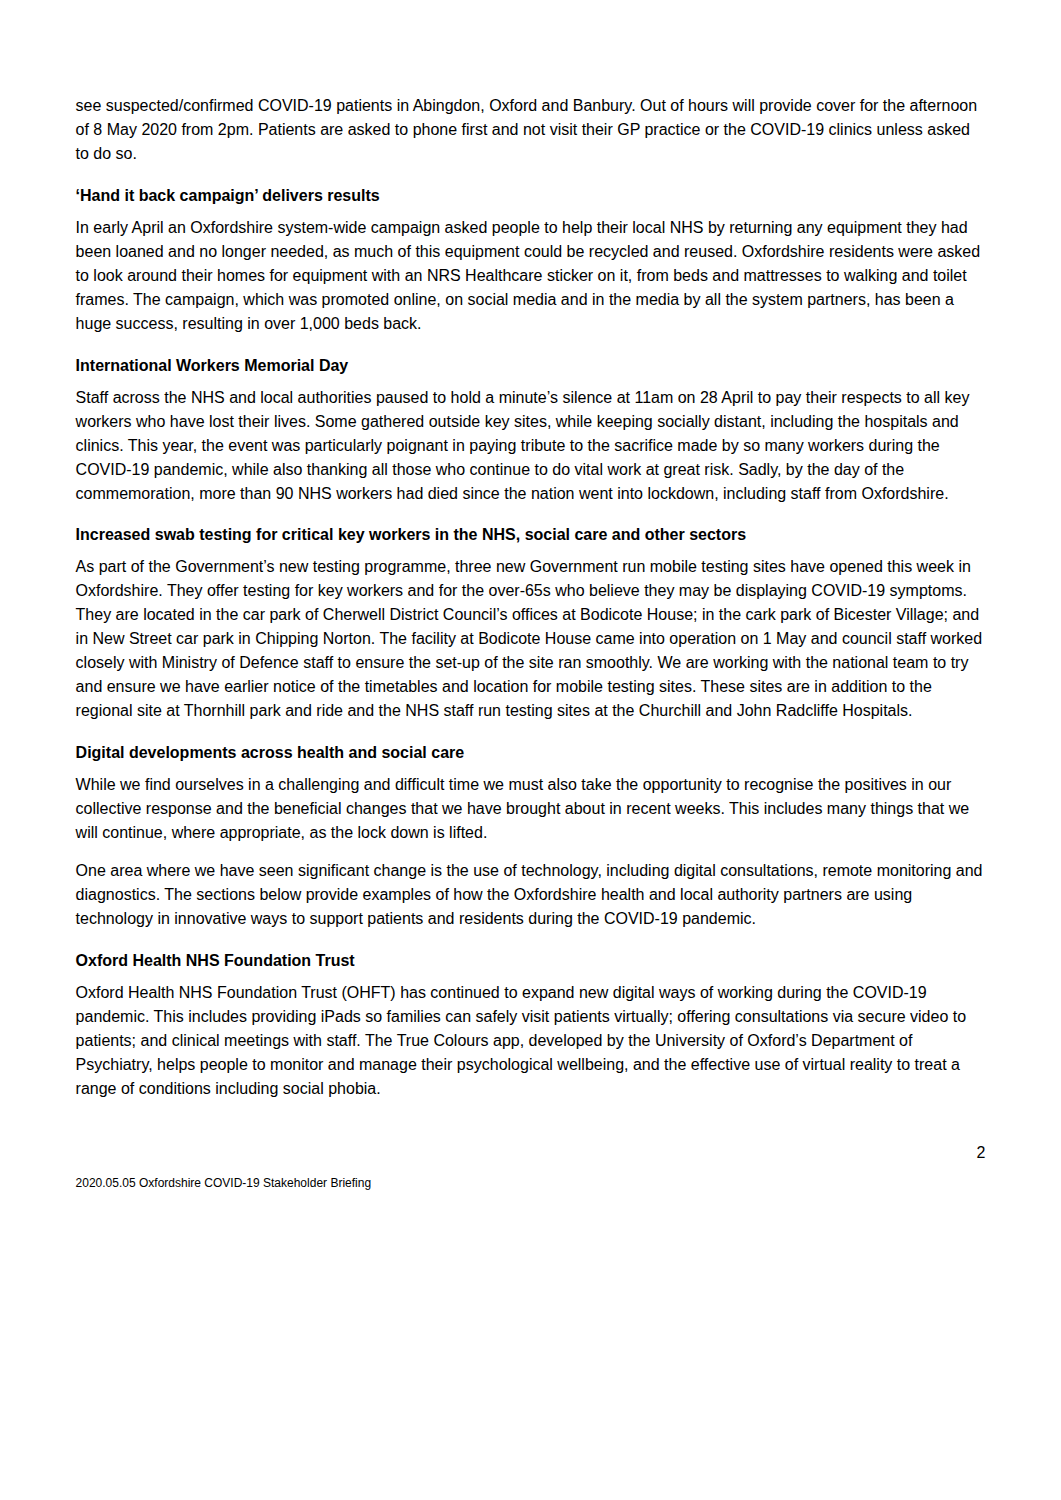see suspected/confirmed COVID-19 patients in Abingdon, Oxford and Banbury. Out of hours will provide cover for the afternoon of 8 May 2020 from 2pm. Patients are asked to phone first and not visit their GP practice or the COVID-19 clinics unless asked to do so.
‘Hand it back campaign’ delivers results
In early April an Oxfordshire system-wide campaign asked people to help their local NHS by returning any equipment they had been loaned and no longer needed, as much of this equipment could be recycled and reused. Oxfordshire residents were asked to look around their homes for equipment with an NRS Healthcare sticker on it, from beds and mattresses to walking and toilet frames. The campaign, which was promoted online, on social media and in the media by all the system partners, has been a huge success, resulting in over 1,000 beds back.
International Workers Memorial Day
Staff across the NHS and local authorities paused to hold a minute’s silence at 11am on 28 April to pay their respects to all key workers who have lost their lives. Some gathered outside key sites, while keeping socially distant, including the hospitals and clinics. This year, the event was particularly poignant in paying tribute to the sacrifice made by so many workers during the COVID-19 pandemic, while also thanking all those who continue to do vital work at great risk. Sadly, by the day of the commemoration, more than 90 NHS workers had died since the nation went into lockdown, including staff from Oxfordshire.
Increased swab testing for critical key workers in the NHS, social care and other sectors
As part of the Government’s new testing programme, three new Government run mobile testing sites have opened this week in Oxfordshire. They offer testing for key workers and for the over-65s who believe they may be displaying COVID-19 symptoms. They are located in the car park of Cherwell District Council’s offices at Bodicote House; in the cark park of Bicester Village; and in New Street car park in Chipping Norton. The facility at Bodicote House came into operation on 1 May and council staff worked closely with Ministry of Defence staff to ensure the set-up of the site ran smoothly. We are working with the national team to try and ensure we have earlier notice of the timetables and location for mobile testing sites. These sites are in addition to the regional site at Thornhill park and ride and the NHS staff run testing sites at the Churchill and John Radcliffe Hospitals.
Digital developments across health and social care
While we find ourselves in a challenging and difficult time we must also take the opportunity to recognise the positives in our collective response and the beneficial changes that we have brought about in recent weeks. This includes many things that we will continue, where appropriate, as the lock down is lifted.
One area where we have seen significant change is the use of technology, including digital consultations, remote monitoring and diagnostics. The sections below provide examples of how the Oxfordshire health and local authority partners are using technology in innovative ways to support patients and residents during the COVID-19 pandemic.
Oxford Health NHS Foundation Trust
Oxford Health NHS Foundation Trust (OHFT) has continued to expand new digital ways of working during the COVID-19 pandemic. This includes providing iPads so families can safely visit patients virtually; offering consultations via secure video to patients; and clinical meetings with staff. The True Colours app, developed by the University of Oxford’s Department of Psychiatry, helps people to monitor and manage their psychological wellbeing, and the effective use of virtual reality to treat a range of conditions including social phobia.
2
2020.05.05 Oxfordshire COVID-19 Stakeholder Briefing